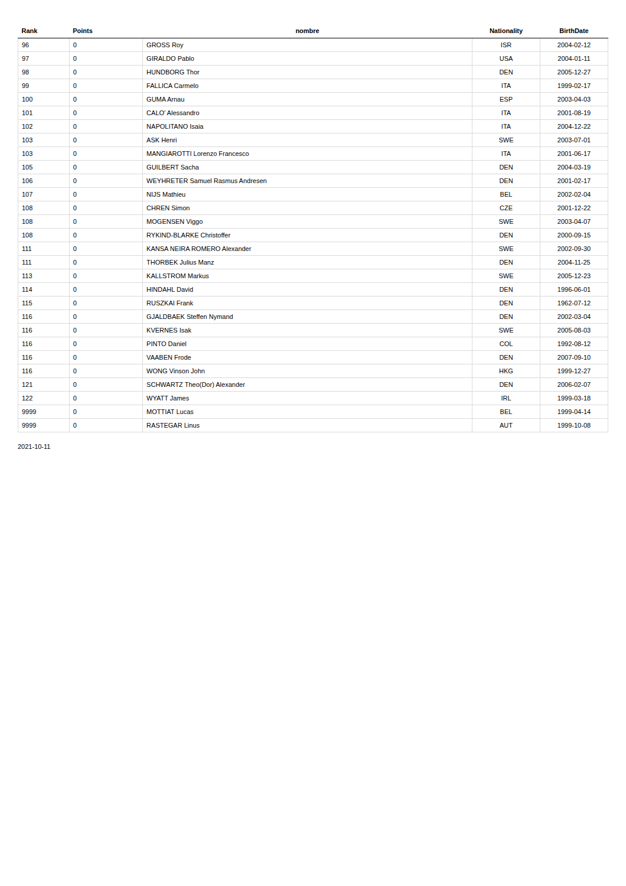| Rank | Points | nombre | Nationality | BirthDate |
| --- | --- | --- | --- | --- |
| 96 | 0 | GROSS Roy | ISR | 2004-02-12 |
| 97 | 0 | GIRALDO Pablo | USA | 2004-01-11 |
| 98 | 0 | HUNDBORG Thor | DEN | 2005-12-27 |
| 99 | 0 | FALLICA Carmelo | ITA | 1999-02-17 |
| 100 | 0 | GUMA Arnau | ESP | 2003-04-03 |
| 101 | 0 | CALO' Alessandro | ITA | 2001-08-19 |
| 102 | 0 | NAPOLITANO Isaia | ITA | 2004-12-22 |
| 103 | 0 | ASK Henri | SWE | 2003-07-01 |
| 103 | 0 | MANGIAROTTI Lorenzo Francesco | ITA | 2001-06-17 |
| 105 | 0 | GUILBERT Sacha | DEN | 2004-03-19 |
| 106 | 0 | WEYHRETER Samuel Rasmus Andresen | DEN | 2001-02-17 |
| 107 | 0 | NIJS Mathieu | BEL | 2002-02-04 |
| 108 | 0 | CHREN Simon | CZE | 2001-12-22 |
| 108 | 0 | MOGENSEN Viggo | SWE | 2003-04-07 |
| 108 | 0 | RYKIND-BLARKE Christoffer | DEN | 2000-09-15 |
| 111 | 0 | KANSA NEIRA ROMERO Alexander | SWE | 2002-09-30 |
| 111 | 0 | THORBEK Julius Manz | DEN | 2004-11-25 |
| 113 | 0 | KALLSTROM Markus | SWE | 2005-12-23 |
| 114 | 0 | HINDAHL David | DEN | 1996-06-01 |
| 115 | 0 | RUSZKAI Frank | DEN | 1962-07-12 |
| 116 | 0 | GJALDBAEK Steffen Nymand | DEN | 2002-03-04 |
| 116 | 0 | KVERNES Isak | SWE | 2005-08-03 |
| 116 | 0 | PINTO Daniel | COL | 1992-08-12 |
| 116 | 0 | VAABEN Frode | DEN | 2007-09-10 |
| 116 | 0 | WONG Vinson John | HKG | 1999-12-27 |
| 121 | 0 | SCHWARTZ Theo(Dor) Alexander | DEN | 2006-02-07 |
| 122 | 0 | WYATT James | IRL | 1999-03-18 |
| 9999 | 0 | MOTTIAT Lucas | BEL | 1999-04-14 |
| 9999 | 0 | RASTEGAR Linus | AUT | 1999-10-08 |
2021-10-11